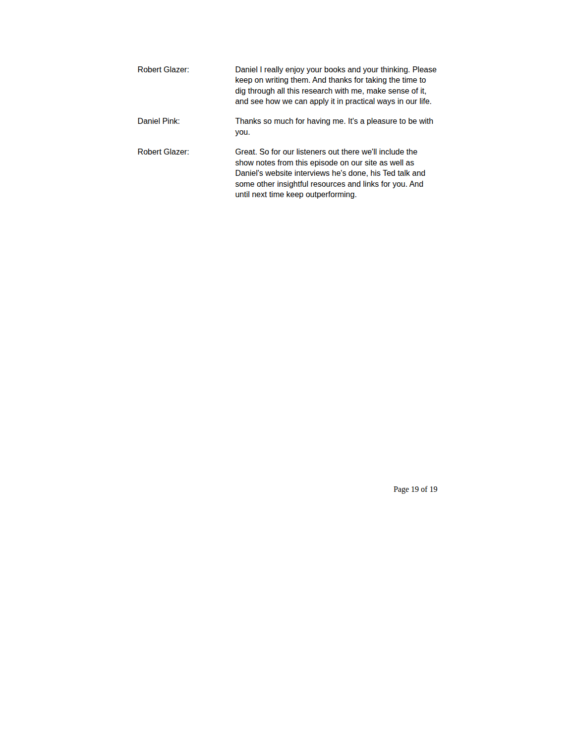Robert Glazer:
Daniel I really enjoy your books and your thinking. Please keep on writing them. And thanks for taking the time to dig through all this research with me, make sense of it, and see how we can apply it in practical ways in our life.
Daniel Pink:
Thanks so much for having me. It's a pleasure to be with you.
Robert Glazer:
Great. So for our listeners out there we'll include the show notes from this episode on our site as well as Daniel's website interviews he's done, his Ted talk and some other insightful resources and links for you. And until next time keep outperforming.
Page 19 of 19